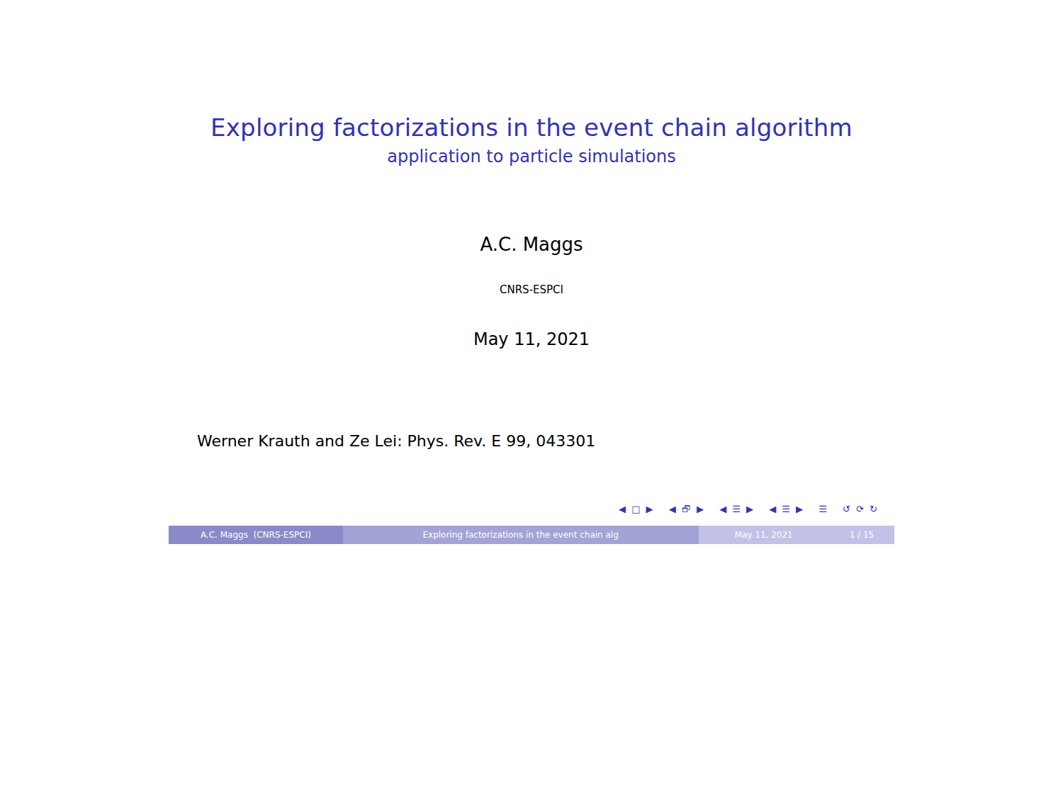Exploring factorizations in the event chain algorithm
application to particle simulations
A.C. Maggs
CNRS-ESPCI
May 11, 2021
Werner Krauth and Ze Lei: Phys. Rev. E 99, 043301
◀ □ ▶ ◀ 🗗 ▶ ◀ ☰ ▶ ◀ ☰ ▶ ☰ ↺ ⟳ ↻
A.C. Maggs (CNRS-ESPCI)
Exploring factorizations in the event chain alg
May 11, 2021
1 / 15